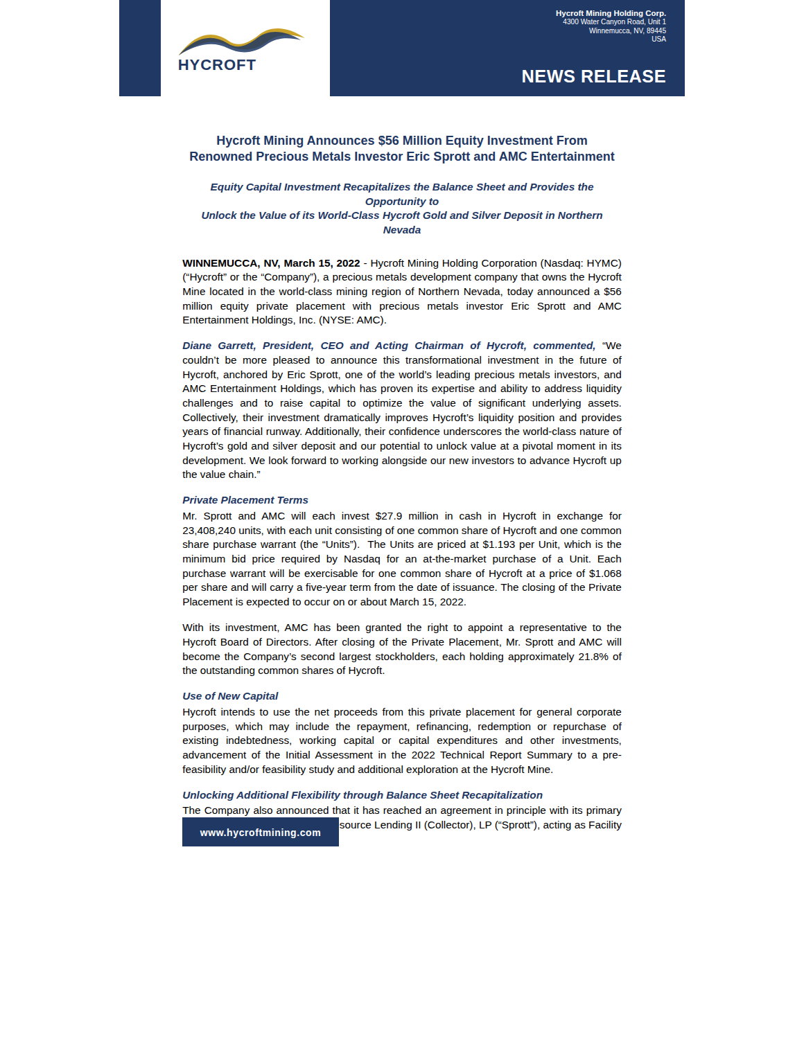HYCROFT
Hycroft Mining Holding Corp.
4300 Water Canyon Road, Unit 1
Winnemucca, NV, 89445
USA
NEWS RELEASE
Hycroft Mining Announces $56 Million Equity Investment From
Renowned Precious Metals Investor Eric Sprott and AMC Entertainment
Equity Capital Investment Recapitalizes the Balance Sheet and Provides the Opportunity to
Unlock the Value of its World-Class Hycroft Gold and Silver Deposit in Northern Nevada
WINNEMUCCA, NV, March 15, 2022 - Hycroft Mining Holding Corporation (Nasdaq: HYMC) (“Hycroft” or the “Company”), a precious metals development company that owns the Hycroft Mine located in the world-class mining region of Northern Nevada, today announced a $56 million equity private placement with precious metals investor Eric Sprott and AMC Entertainment Holdings, Inc. (NYSE: AMC).
Diane Garrett, President, CEO and Acting Chairman of Hycroft, commented, “We couldn’t be more pleased to announce this transformational investment in the future of Hycroft, anchored by Eric Sprott, one of the world’s leading precious metals investors, and AMC Entertainment Holdings, which has proven its expertise and ability to address liquidity challenges and to raise capital to optimize the value of significant underlying assets. Collectively, their investment dramatically improves Hycroft’s liquidity position and provides years of financial runway. Additionally, their confidence underscores the world-class nature of Hycroft’s gold and silver deposit and our potential to unlock value at a pivotal moment in its development. We look forward to working alongside our new investors to advance Hycroft up the value chain.”
Private Placement Terms
Mr. Sprott and AMC will each invest $27.9 million in cash in Hycroft in exchange for 23,408,240 units, with each unit consisting of one common share of Hycroft and one common share purchase warrant (the “Units”). The Units are priced at $1.193 per Unit, which is the minimum bid price required by Nasdaq for an at-the-market purchase of a Unit. Each purchase warrant will be exercisable for one common share of Hycroft at a price of $1.068 per share and will carry a five-year term from the date of issuance. The closing of the Private Placement is expected to occur on or about March 15, 2022.
With its investment, AMC has been granted the right to appoint a representative to the Hycroft Board of Directors. After closing of the Private Placement, Mr. Sprott and AMC will become the Company’s second largest stockholders, each holding approximately 21.8% of the outstanding common shares of Hycroft.
Use of New Capital
Hycroft intends to use the net proceeds from this private placement for general corporate purposes, which may include the repayment, refinancing, redemption or repurchase of existing indebtedness, working capital or capital expenditures and other investments, advancement of the Initial Assessment in the 2022 Technical Report Summary to a pre-feasibility and/or feasibility study and additional exploration at the Hycroft Mine.
Unlocking Additional Flexibility through Balance Sheet Recapitalization
The Company also announced that it has reached an agreement in principle with its primary lending partner, Sprott Private Resource Lending II (Collector), LP (“Sprott”), acting as Facility Agent, to extend all
www.hycroftmining.com